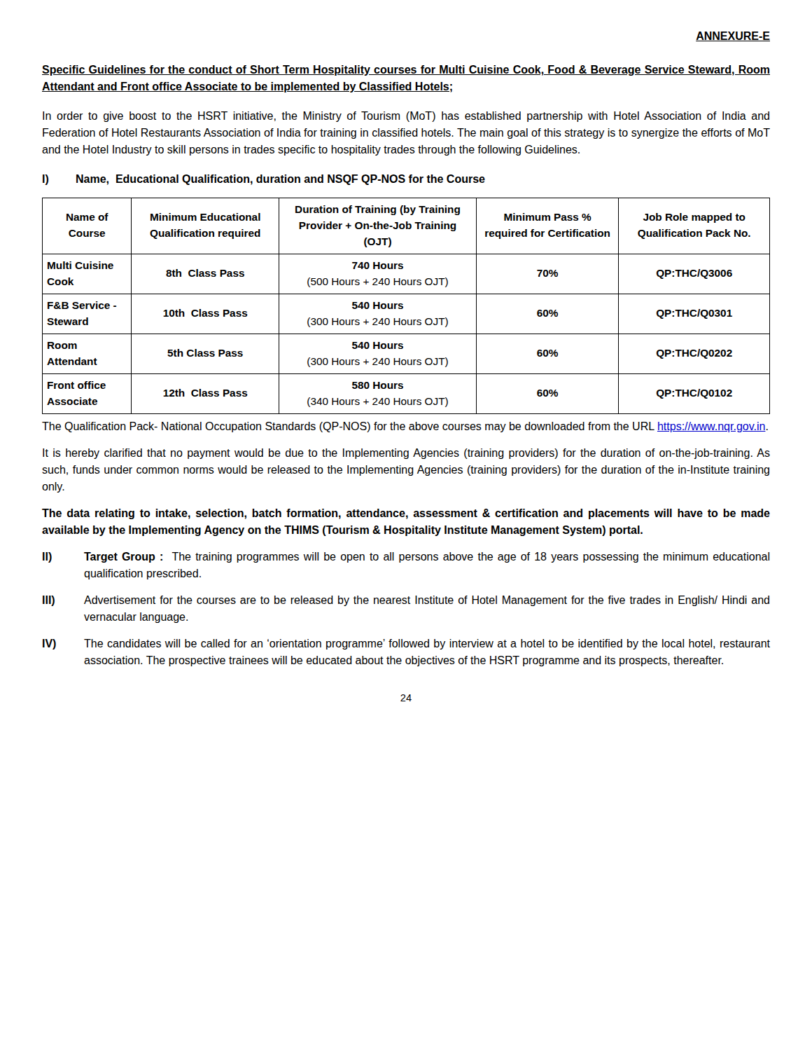ANNEXURE-E
Specific Guidelines for the conduct of Short Term Hospitality courses for Multi Cuisine Cook, Food & Beverage Service Steward, Room Attendant and Front office Associate to be implemented by Classified Hotels;
In order to give boost to the HSRT initiative, the Ministry of Tourism (MoT) has established partnership with Hotel Association of India and Federation of Hotel Restaurants Association of India for training in classified hotels. The main goal of this strategy is to synergize the efforts of MoT and the Hotel Industry to skill persons in trades specific to hospitality trades through the following Guidelines.
I) Name, Educational Qualification, duration and NSQF QP-NOS for the Course
| Name of Course | Minimum Educational Qualification required | Duration of Training (by Training Provider + On-the-Job Training (OJT) | Minimum Pass % required for Certification | Job Role mapped to Qualification Pack No. |
| --- | --- | --- | --- | --- |
| Multi Cuisine Cook | 8th Class Pass | 740 Hours (500 Hours + 240 Hours OJT) | 70% | QP:THC/Q3006 |
| F&B Service - Steward | 10th Class Pass | 540 Hours (300 Hours + 240 Hours OJT) | 60% | QP:THC/Q0301 |
| Room Attendant | 5th Class Pass | 540 Hours (300 Hours + 240 Hours OJT) | 60% | QP:THC/Q0202 |
| Front office Associate | 12th Class Pass | 580 Hours (340 Hours + 240 Hours OJT) | 60% | QP:THC/Q0102 |
The Qualification Pack- National Occupation Standards (QP-NOS) for the above courses may be downloaded from the URL https://www.nqr.gov.in.
It is hereby clarified that no payment would be due to the Implementing Agencies (training providers) for the duration of on-the-job-training. As such, funds under common norms would be released to the Implementing Agencies (training providers) for the duration of the in-Institute training only.
The data relating to intake, selection, batch formation, attendance, assessment & certification and placements will have to be made available by the Implementing Agency on the THIMS (Tourism & Hospitality Institute Management System) portal.
II) Target Group : The training programmes will be open to all persons above the age of 18 years possessing the minimum educational qualification prescribed.
III) Advertisement for the courses are to be released by the nearest Institute of Hotel Management for the five trades in English/ Hindi and vernacular language.
IV) The candidates will be called for an ‘orientation programme’ followed by interview at a hotel to be identified by the local hotel, restaurant association. The prospective trainees will be educated about the objectives of the HSRT programme and its prospects, thereafter.
24